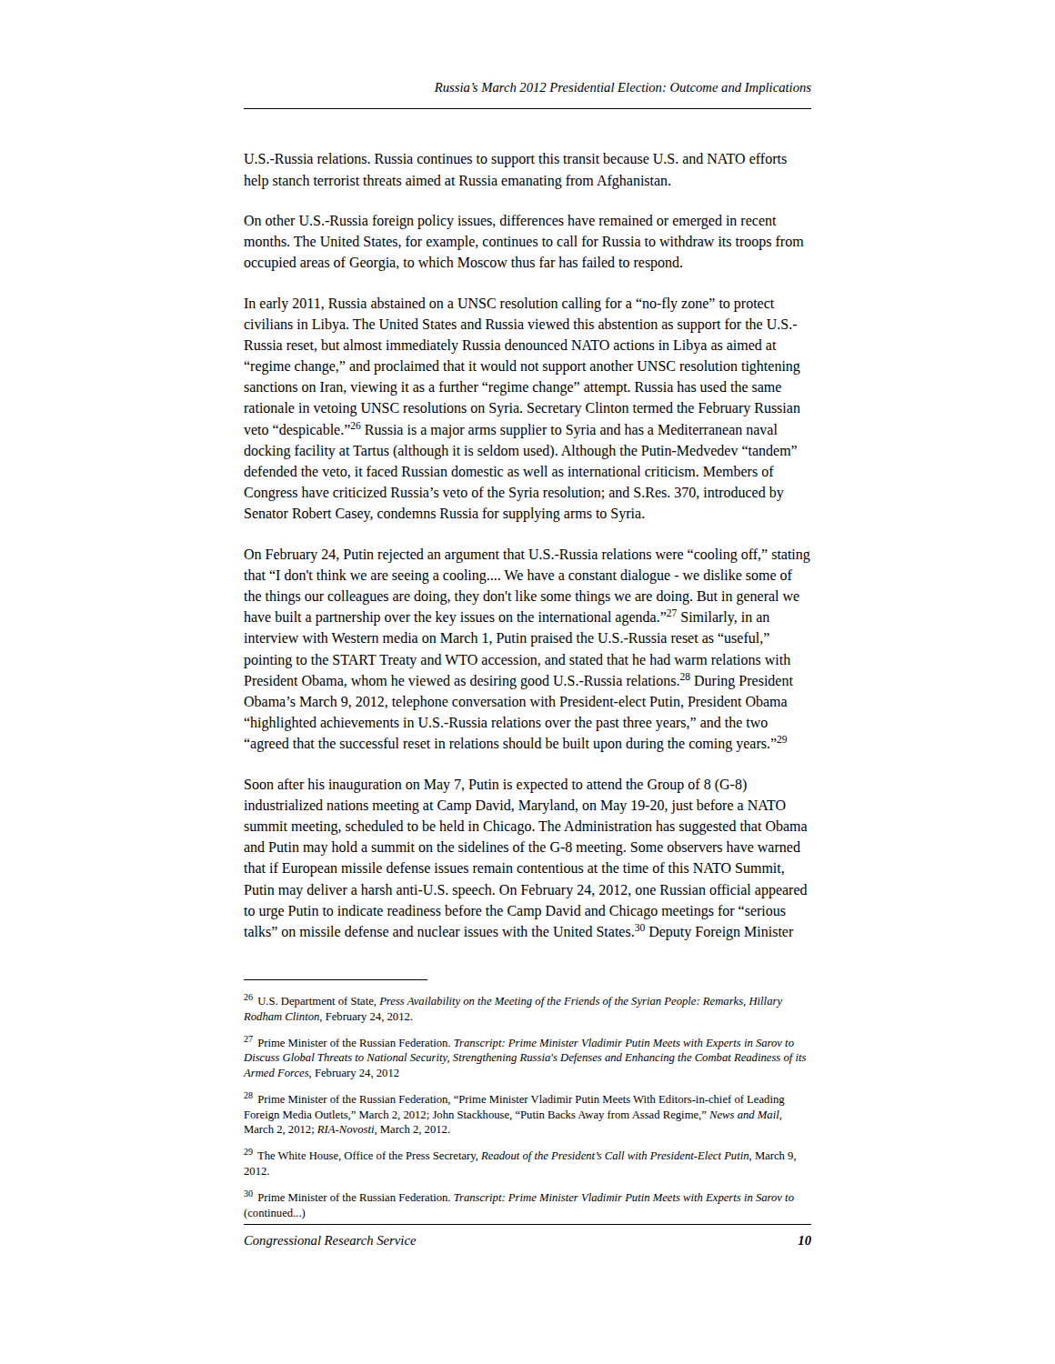Russia’s March 2012 Presidential Election: Outcome and Implications
U.S.-Russia relations. Russia continues to support this transit because U.S. and NATO efforts help stanch terrorist threats aimed at Russia emanating from Afghanistan.
On other U.S.-Russia foreign policy issues, differences have remained or emerged in recent months. The United States, for example, continues to call for Russia to withdraw its troops from occupied areas of Georgia, to which Moscow thus far has failed to respond.
In early 2011, Russia abstained on a UNSC resolution calling for a “no-fly zone” to protect civilians in Libya. The United States and Russia viewed this abstention as support for the U.S.-Russia reset, but almost immediately Russia denounced NATO actions in Libya as aimed at “regime change,” and proclaimed that it would not support another UNSC resolution tightening sanctions on Iran, viewing it as a further “regime change” attempt. Russia has used the same rationale in vetoing UNSC resolutions on Syria. Secretary Clinton termed the February Russian veto “despicable.”26 Russia is a major arms supplier to Syria and has a Mediterranean naval docking facility at Tartus (although it is seldom used). Although the Putin-Medvedev “tandem” defended the veto, it faced Russian domestic as well as international criticism. Members of Congress have criticized Russia’s veto of the Syria resolution; and S.Res. 370, introduced by Senator Robert Casey, condemns Russia for supplying arms to Syria.
On February 24, Putin rejected an argument that U.S.-Russia relations were “cooling off,” stating that “I don't think we are seeing a cooling.... We have a constant dialogue - we dislike some of the things our colleagues are doing, they don't like some things we are doing. But in general we have built a partnership over the key issues on the international agenda.”27 Similarly, in an interview with Western media on March 1, Putin praised the U.S.-Russia reset as “useful,” pointing to the START Treaty and WTO accession, and stated that he had warm relations with President Obama, whom he viewed as desiring good U.S.-Russia relations.28 During President Obama’s March 9, 2012, telephone conversation with President-elect Putin, President Obama “highlighted achievements in U.S.-Russia relations over the past three years,” and the two “agreed that the successful reset in relations should be built upon during the coming years.”29
Soon after his inauguration on May 7, Putin is expected to attend the Group of 8 (G-8) industrialized nations meeting at Camp David, Maryland, on May 19-20, just before a NATO summit meeting, scheduled to be held in Chicago. The Administration has suggested that Obama and Putin may hold a summit on the sidelines of the G-8 meeting. Some observers have warned that if European missile defense issues remain contentious at the time of this NATO Summit, Putin may deliver a harsh anti-U.S. speech. On February 24, 2012, one Russian official appeared to urge Putin to indicate readiness before the Camp David and Chicago meetings for “serious talks” on missile defense and nuclear issues with the United States.30 Deputy Foreign Minister
26 U.S. Department of State, Press Availability on the Meeting of the Friends of the Syrian People: Remarks, Hillary Rodham Clinton, February 24, 2012.
27 Prime Minister of the Russian Federation. Transcript: Prime Minister Vladimir Putin Meets with Experts in Sarov to Discuss Global Threats to National Security, Strengthening Russia's Defenses and Enhancing the Combat Readiness of its Armed Forces, February 24, 2012
28 Prime Minister of the Russian Federation, “Prime Minister Vladimir Putin Meets With Editors-in-chief of Leading Foreign Media Outlets,” March 2, 2012; John Stackhouse, “Putin Backs Away from Assad Regime,” News and Mail, March 2, 2012; RIA-Novosti, March 2, 2012.
29 The White House, Office of the Press Secretary, Readout of the President’s Call with President-Elect Putin, March 9, 2012.
30 Prime Minister of the Russian Federation. Transcript: Prime Minister Vladimir Putin Meets with Experts in Sarov to (continued...)
Congressional Research Service 10